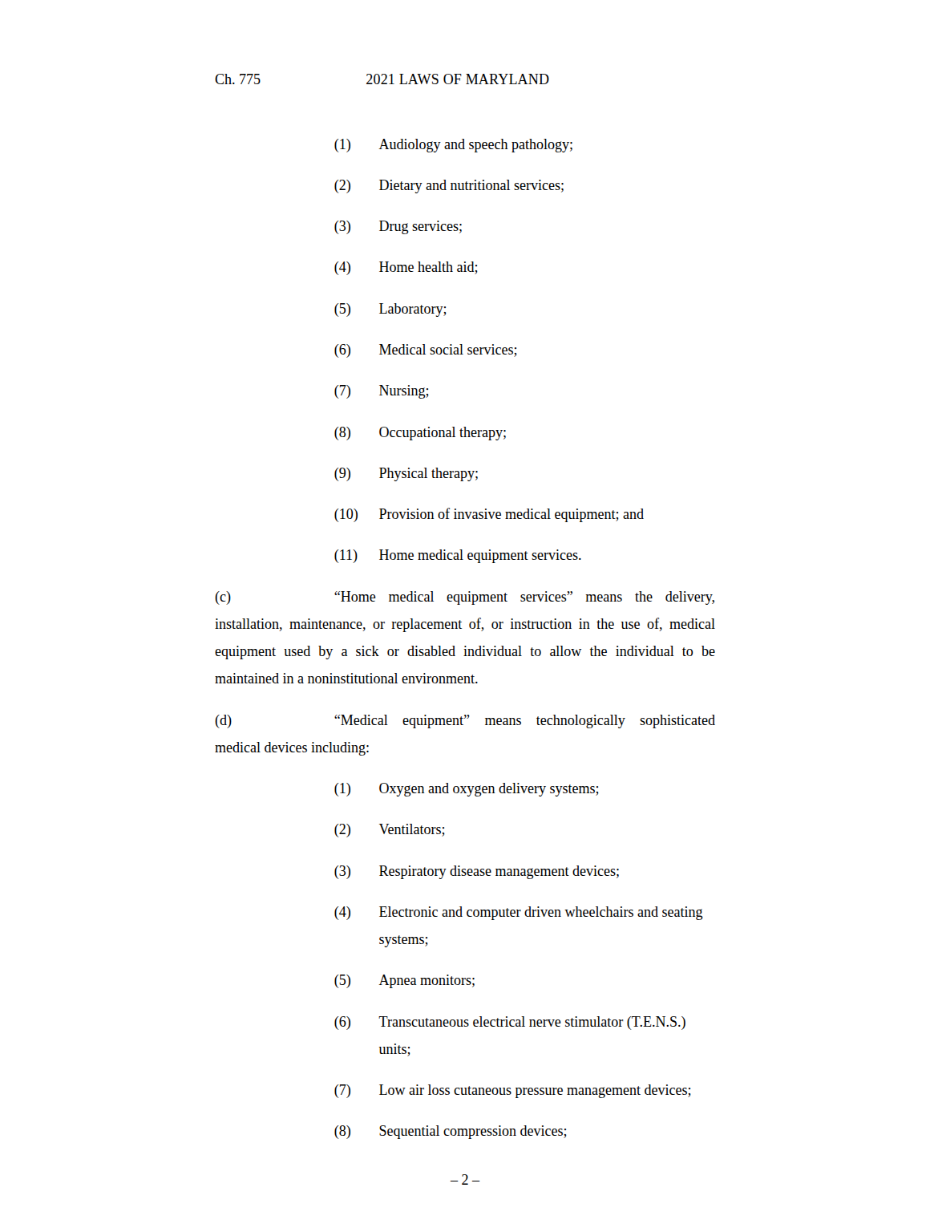Ch. 775
2021 LAWS OF MARYLAND
(1) Audiology and speech pathology;
(2) Dietary and nutritional services;
(3) Drug services;
(4) Home health aid;
(5) Laboratory;
(6) Medical social services;
(7) Nursing;
(8) Occupational therapy;
(9) Physical therapy;
(10) Provision of invasive medical equipment; and
(11) Home medical equipment services.
(c)“Home medical equipment services” means the delivery, installation, maintenance, or replacement of, or instruction in the use of, medical equipment used by a sick or disabled individual to allow the individual to be maintained in a noninstitutional environment.
(d)“Medical equipment” means technologically sophisticated medical devices including:
(1) Oxygen and oxygen delivery systems;
(2) Ventilators;
(3) Respiratory disease management devices;
(4) Electronic and computer driven wheelchairs and seating systems;
(5) Apnea monitors;
(6) Transcutaneous electrical nerve stimulator (T.E.N.S.) units;
(7) Low air loss cutaneous pressure management devices;
(8) Sequential compression devices;
– 2 –